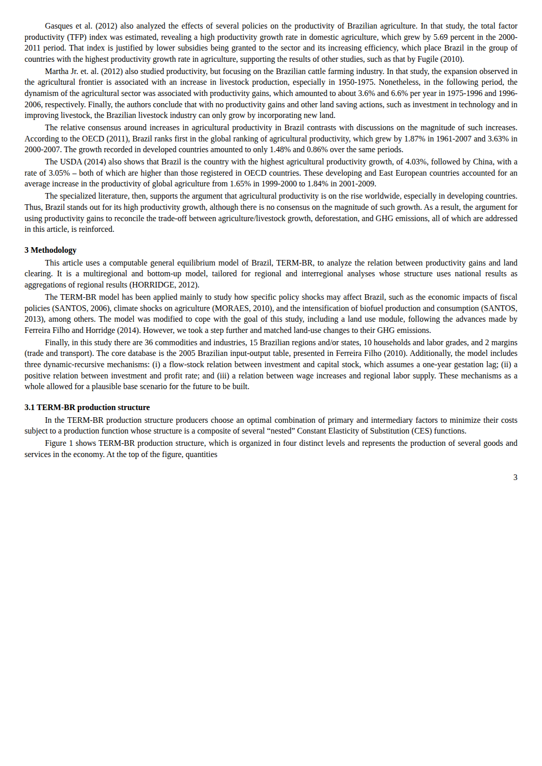Gasques et al. (2012) also analyzed the effects of several policies on the productivity of Brazilian agriculture. In that study, the total factor productivity (TFP) index was estimated, revealing a high productivity growth rate in domestic agriculture, which grew by 5.69 percent in the 2000-2011 period. That index is justified by lower subsidies being granted to the sector and its increasing efficiency, which place Brazil in the group of countries with the highest productivity growth rate in agriculture, supporting the results of other studies, such as that by Fugile (2010).
Martha Jr. et. al. (2012) also studied productivity, but focusing on the Brazilian cattle farming industry. In that study, the expansion observed in the agricultural frontier is associated with an increase in livestock production, especially in 1950-1975. Nonetheless, in the following period, the dynamism of the agricultural sector was associated with productivity gains, which amounted to about 3.6% and 6.6% per year in 1975-1996 and 1996-2006, respectively. Finally, the authors conclude that with no productivity gains and other land saving actions, such as investment in technology and in improving livestock, the Brazilian livestock industry can only grow by incorporating new land.
The relative consensus around increases in agricultural productivity in Brazil contrasts with discussions on the magnitude of such increases. According to the OECD (2011), Brazil ranks first in the global ranking of agricultural productivity, which grew by 1.87% in 1961-2007 and 3.63% in 2000-2007. The growth recorded in developed countries amounted to only 1.48% and 0.86% over the same periods.
The USDA (2014) also shows that Brazil is the country with the highest agricultural productivity growth, of 4.03%, followed by China, with a rate of 3.05% – both of which are higher than those registered in OECD countries. These developing and East European countries accounted for an average increase in the productivity of global agriculture from 1.65% in 1999-2000 to 1.84% in 2001-2009.
The specialized literature, then, supports the argument that agricultural productivity is on the rise worldwide, especially in developing countries. Thus, Brazil stands out for its high productivity growth, although there is no consensus on the magnitude of such growth. As a result, the argument for using productivity gains to reconcile the trade-off between agriculture/livestock growth, deforestation, and GHG emissions, all of which are addressed in this article, is reinforced.
3 Methodology
This article uses a computable general equilibrium model of Brazil, TERM-BR, to analyze the relation between productivity gains and land clearing. It is a multiregional and bottom-up model, tailored for regional and interregional analyses whose structure uses national results as aggregations of regional results (HORRIDGE, 2012).
The TERM-BR model has been applied mainly to study how specific policy shocks may affect Brazil, such as the economic impacts of fiscal policies (SANTOS, 2006), climate shocks on agriculture (MORAES, 2010), and the intensification of biofuel production and consumption (SANTOS, 2013), among others. The model was modified to cope with the goal of this study, including a land use module, following the advances made by Ferreira Filho and Horridge (2014). However, we took a step further and matched land-use changes to their GHG emissions.
Finally, in this study there are 36 commodities and industries, 15 Brazilian regions and/or states, 10 households and labor grades, and 2 margins (trade and transport). The core database is the 2005 Brazilian input-output table, presented in Ferreira Filho (2010). Additionally, the model includes three dynamic-recursive mechanisms: (i) a flow-stock relation between investment and capital stock, which assumes a one-year gestation lag; (ii) a positive relation between investment and profit rate; and (iii) a relation between wage increases and regional labor supply. These mechanisms as a whole allowed for a plausible base scenario for the future to be built.
3.1 TERM-BR production structure
In the TERM-BR production structure producers choose an optimal combination of primary and intermediary factors to minimize their costs subject to a production function whose structure is a composite of several “nested” Constant Elasticity of Substitution (CES) functions.
Figure 1 shows TERM-BR production structure, which is organized in four distinct levels and represents the production of several goods and services in the economy. At the top of the figure, quantities
3